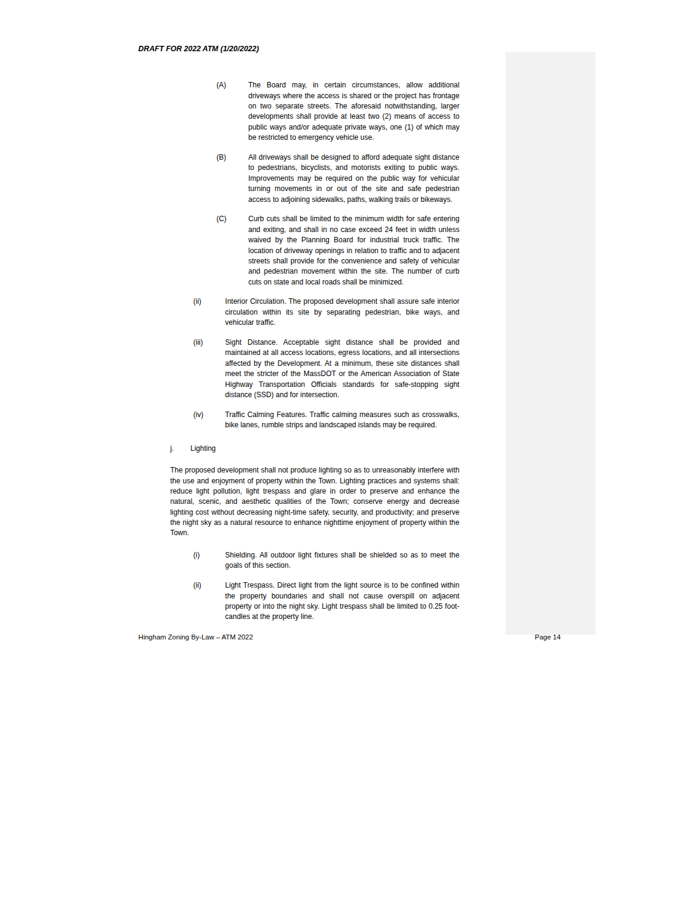DRAFT FOR 2022 ATM (1/20/2022)
(A)
The Board may, in certain circumstances, allow additional driveways where the access is shared or the project has frontage on two separate streets. The aforesaid notwithstanding, larger developments shall provide at least two (2) means of access to public ways and/or adequate private ways, one (1) of which may be restricted to emergency vehicle use.
(B)
All driveways shall be designed to afford adequate sight distance to pedestrians, bicyclists, and motorists exiting to public ways. Improvements may be required on the public way for vehicular turning movements in or out of the site and safe pedestrian access to adjoining sidewalks, paths, walking trails or bikeways.
(C)
Curb cuts shall be limited to the minimum width for safe entering and exiting, and shall in no case exceed 24 feet in width unless waived by the Planning Board for industrial truck traffic. The location of driveway openings in relation to traffic and to adjacent streets shall provide for the convenience and safety of vehicular and pedestrian movement within the site. The number of curb cuts on state and local roads shall be minimized.
(ii)
Interior Circulation. The proposed development shall assure safe interior circulation within its site by separating pedestrian, bike ways, and vehicular traffic.
(iii)
Sight Distance. Acceptable sight distance shall be provided and maintained at all access locations, egress locations, and all intersections affected by the Development. At a minimum, these site distances shall meet the stricter of the MassDOT or the American Association of State Highway Transportation Officials standards for safe-stopping sight distance (SSD) and for intersection.
(iv)
Traffic Calming Features. Traffic calming measures such as crosswalks, bike lanes, rumble strips and landscaped islands may be required.
j.
Lighting
The proposed development shall not produce lighting so as to unreasonably interfere with the use and enjoyment of property within the Town. Lighting practices and systems shall: reduce light pollution, light trespass and glare in order to preserve and enhance the natural, scenic, and aesthetic qualities of the Town; conserve energy and decrease lighting cost without decreasing night-time safety, security, and productivity; and preserve the night sky as a natural resource to enhance nighttime enjoyment of property within the Town.
(i)
Shielding. All outdoor light fixtures shall be shielded so as to meet the goals of this section.
(ii)
Light Trespass. Direct light from the light source is to be confined within the property boundaries and shall not cause overspill on adjacent property or into the night sky. Light trespass shall be limited to 0.25 foot-candles at the property line.
Hingham Zoning By-Law – ATM 2022
Page 14